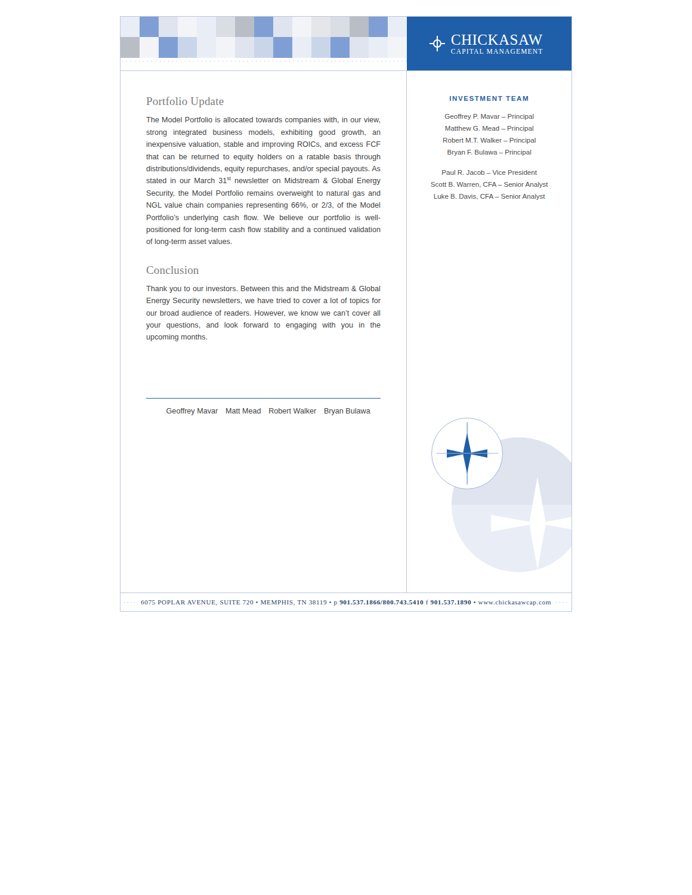CHICKASAW CAPITAL MANAGEMENT
Portfolio Update
The Model Portfolio is allocated towards companies with, in our view, strong integrated business models, exhibiting good growth, an inexpensive valuation, stable and improving ROICs, and excess FCF that can be returned to equity holders on a ratable basis through distributions/dividends, equity repurchases, and/or special payouts. As stated in our March 31st newsletter on Midstream & Global Energy Security, the Model Portfolio remains overweight to natural gas and NGL value chain companies representing 66%, or 2/3, of the Model Portfolio’s underlying cash flow. We believe our portfolio is well-positioned for long-term cash flow stability and a continued validation of long-term asset values.
Conclusion
Thank you to our investors. Between this and the Midstream & Global Energy Security newsletters, we have tried to cover a lot of topics for our broad audience of readers. However, we know we can’t cover all your questions, and look forward to engaging with you in the upcoming months.
Geoffrey Mavar Matt Mead Robert Walker Bryan Bulawa
Investment Team
Geoffrey P. Mavar – Principal
Matthew G. Mead – Principal
Robert M.T. Walker – Principal
Bryan F. Bulawa – Principal
Paul R. Jacob – Vice President
Scott B. Warren, CFA – Senior Analyst
Luke B. Davis, CFA – Senior Analyst
···· 6075 POPLAR AVENUE, SUITE 720 • MEMPHIS, TN 38119 • p 901.537.1866/800.743.5410 f 901.537.1890 • www.chickasawcap.com ····